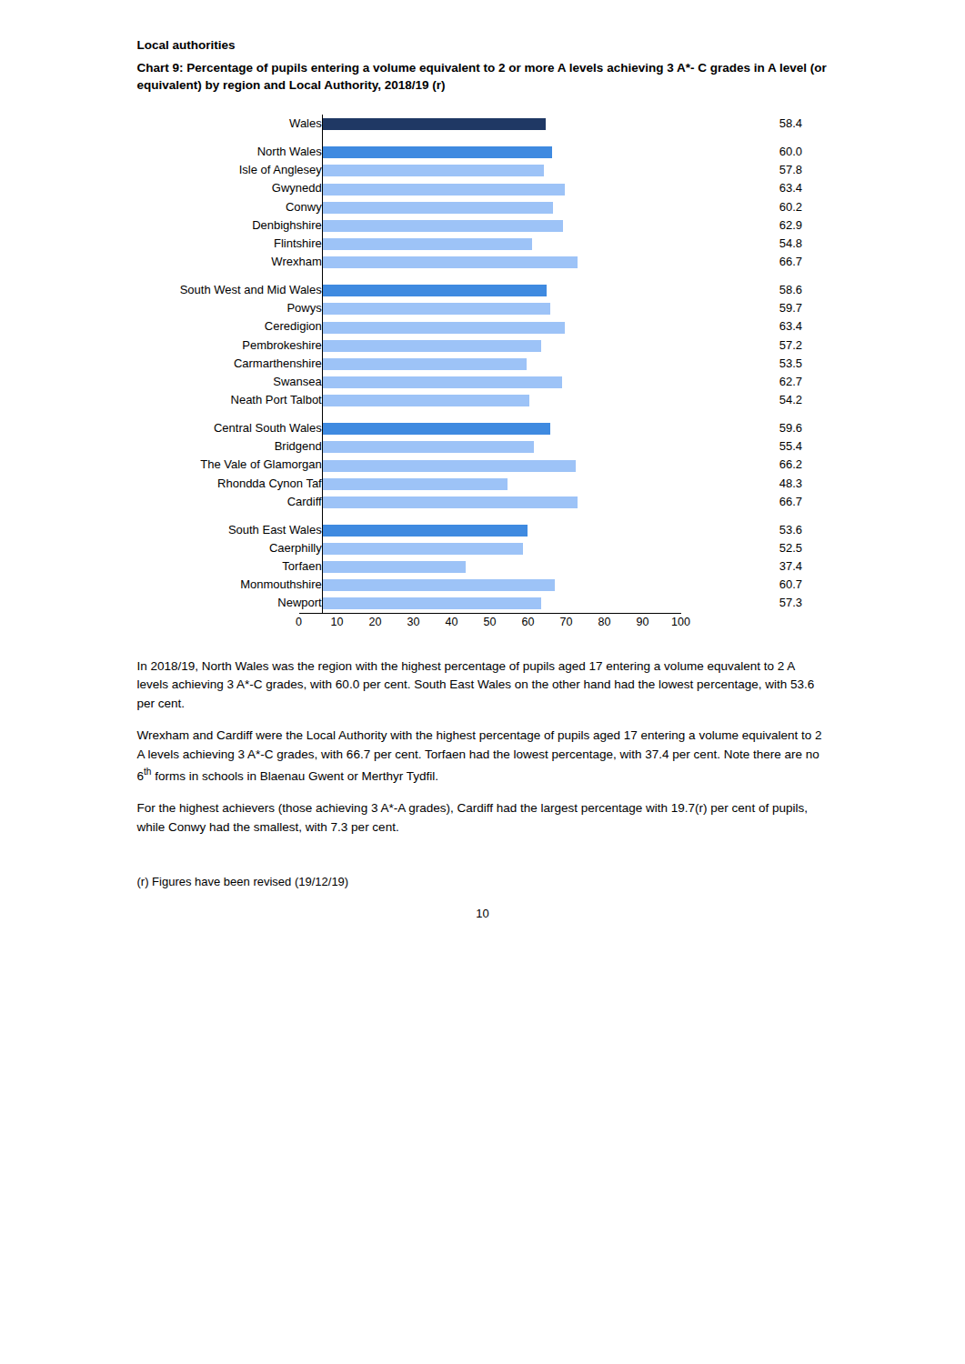Local authorities
Chart 9: Percentage of pupils entering a volume equivalent to 2 or more A levels achieving 3 A*- C grades in A level (or equivalent) by region and Local Authority, 2018/19 (r)
| Wales | | 58.4 |
| North Wales | | 60.0 |
| Isle of Anglesey | | 57.8 |
| Gwynedd | | 63.4 |
| Conwy | | 60.2 |
| Denbighshire | | 62.9 |
| Flintshire | | 54.8 |
| Wrexham | | 66.7 |
| South West and Mid Wales | | 58.6 |
| Powys | | 59.7 |
| Ceredigion | | 63.4 |
| Pembrokeshire | | 57.2 |
| Carmarthenshire | | 53.5 |
| Swansea | | 62.7 |
| Neath Port Talbot | | 54.2 |
| Central South Wales | | 59.6 |
| Bridgend | | 55.4 |
| The Vale of Glamorgan | | 66.2 |
| Rhondda Cynon Taf | | 48.3 |
| Cardiff | | 66.7 |
| South East Wales | | 53.6 |
| Caerphilly | | 52.5 |
| Torfaen | | 37.4 |
| Monmouthshire | | 60.7 |
| Newport | | 57.3 |
0 10 20 30 40 50 60 70 80 90 100
In 2018/19, North Wales was the region with the highest percentage of pupils aged 17 entering a volume equvalent to 2 A levels achieving 3 A*-C grades, with 60.0 per cent. South East Wales on the other hand had the lowest percentage, with 53.6 per cent.
Wrexham and Cardiff were the Local Authority with the highest percentage of pupils aged 17 entering a volume equivalent to 2 A levels achieving 3 A*-C grades, with 66.7 per cent. Torfaen had the lowest percentage, with 37.4 per cent. Note there are no 6th forms in schools in Blaenau Gwent or Merthyr Tydfil.
For the highest achievers (those achieving 3 A*-A grades), Cardiff had the largest percentage with 19.7(r) per cent of pupils, while Conwy had the smallest, with 7.3 per cent.
(r) Figures have been revised (19/12/19)
10